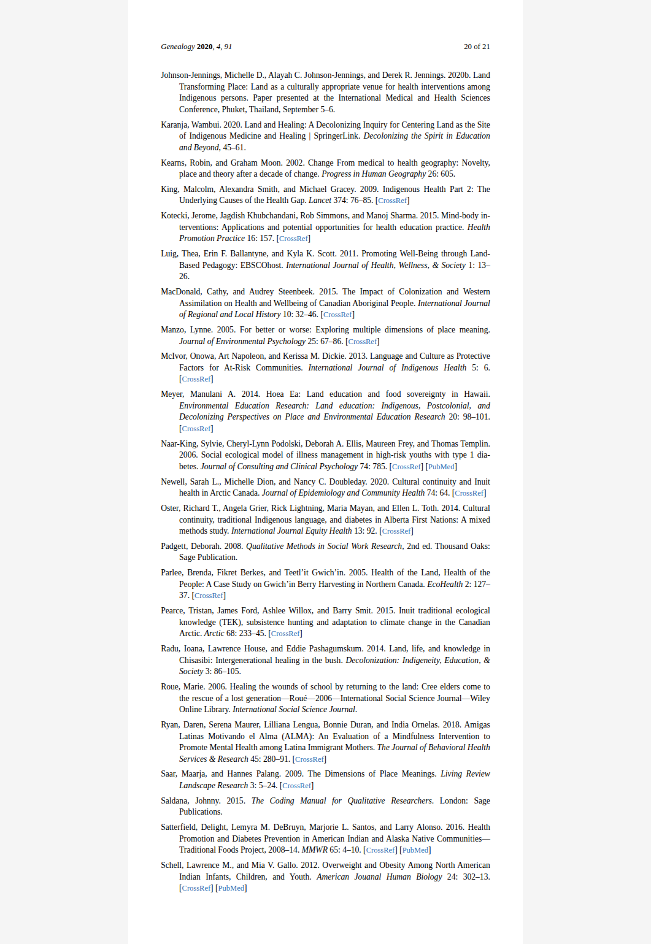Genealogy 2020, 4, 91 20 of 21
Johnson-Jennings, Michelle D., Alayah C. Johnson-Jennings, and Derek R. Jennings. 2020b. Land Transforming Place: Land as a culturally appropriate venue for health interventions among Indigenous persons. Paper presented at the International Medical and Health Sciences Conference, Phuket, Thailand, September 5–6.
Karanja, Wambui. 2020. Land and Healing: A Decolonizing Inquiry for Centering Land as the Site of Indigenous Medicine and Healing | SpringerLink. Decolonizing the Spirit in Education and Beyond, 45–61.
Kearns, Robin, and Graham Moon. 2002. Change From medical to health geography: Novelty, place and theory after a decade of change. Progress in Human Geography 26: 605.
King, Malcolm, Alexandra Smith, and Michael Gracey. 2009. Indigenous Health Part 2: The Underlying Causes of the Health Gap. Lancet 374: 76–85. [CrossRef]
Kotecki, Jerome, Jagdish Khubchandani, Rob Simmons, and Manoj Sharma. 2015. Mind-body interventions: Applications and potential opportunities for health education practice. Health Promotion Practice 16: 157. [CrossRef]
Luig, Thea, Erin F. Ballantyne, and Kyla K. Scott. 2011. Promoting Well-Being through Land-Based Pedagogy: EBSCOhost. International Journal of Health, Wellness, & Society 1: 13–26.
MacDonald, Cathy, and Audrey Steenbeek. 2015. The Impact of Colonization and Western Assimilation on Health and Wellbeing of Canadian Aboriginal People. International Journal of Regional and Local History 10: 32–46. [CrossRef]
Manzo, Lynne. 2005. For better or worse: Exploring multiple dimensions of place meaning. Journal of Environmental Psychology 25: 67–86. [CrossRef]
McIvor, Onowa, Art Napoleon, and Kerissa M. Dickie. 2013. Language and Culture as Protective Factors for At-Risk Communities. International Journal of Indigenous Health 5: 6. [CrossRef]
Meyer, Manulani A. 2014. Hoea Ea: Land education and food sovereignty in Hawaii. Environmental Education Research: Land education: Indigenous, Postcolonial, and Decolonizing Perspectives on Place and Environmental Education Research 20: 98–101. [CrossRef]
Naar-King, Sylvie, Cheryl-Lynn Podolski, Deborah A. Ellis, Maureen Frey, and Thomas Templin. 2006. Social ecological model of illness management in high-risk youths with type 1 diabetes. Journal of Consulting and Clinical Psychology 74: 785. [CrossRef] [PubMed]
Newell, Sarah L., Michelle Dion, and Nancy C. Doubleday. 2020. Cultural continuity and Inuit health in Arctic Canada. Journal of Epidemiology and Community Health 74: 64. [CrossRef]
Oster, Richard T., Angela Grier, Rick Lightning, Maria Mayan, and Ellen L. Toth. 2014. Cultural continuity, traditional Indigenous language, and diabetes in Alberta First Nations: A mixed methods study. International Journal Equity Health 13: 92. [CrossRef]
Padgett, Deborah. 2008. Qualitative Methods in Social Work Research, 2nd ed. Thousand Oaks: Sage Publication.
Parlee, Brenda, Fikret Berkes, and Teetl’it Gwich’in. 2005. Health of the Land, Health of the People: A Case Study on Gwich’in Berry Harvesting in Northern Canada. EcoHealth 2: 127–37. [CrossRef]
Pearce, Tristan, James Ford, Ashlee Willox, and Barry Smit. 2015. Inuit traditional ecological knowledge (TEK), subsistence hunting and adaptation to climate change in the Canadian Arctic. Arctic 68: 233–45. [CrossRef]
Radu, Ioana, Lawrence House, and Eddie Pashagumskum. 2014. Land, life, and knowledge in Chisasibi: Intergenerational healing in the bush. Decolonization: Indigeneity, Education, & Society 3: 86–105.
Roue, Marie. 2006. Healing the wounds of school by returning to the land: Cree elders come to the rescue of a lost generation—Roué—2006—International Social Science Journal—Wiley Online Library. International Social Science Journal.
Ryan, Daren, Serena Maurer, Lilliana Lengua, Bonnie Duran, and India Ornelas. 2018. Amigas Latinas Motivando el Alma (ALMA): An Evaluation of a Mindfulness Intervention to Promote Mental Health among Latina Immigrant Mothers. The Journal of Behavioral Health Services & Research 45: 280–91. [CrossRef]
Saar, Maarja, and Hannes Palang. 2009. The Dimensions of Place Meanings. Living Review Landscape Research 3: 5–24. [CrossRef]
Saldana, Johnny. 2015. The Coding Manual for Qualitative Researchers. London: Sage Publications.
Satterfield, Delight, Lemyra M. DeBruyn, Marjorie L. Santos, and Larry Alonso. 2016. Health Promotion and Diabetes Prevention in American Indian and Alaska Native Communities—Traditional Foods Project, 2008–14. MMWR 65: 4–10. [CrossRef] [PubMed]
Schell, Lawrence M., and Mia V. Gallo. 2012. Overweight and Obesity Among North American Indian Infants, Children, and Youth. American Jouanal Human Biology 24: 302–13. [CrossRef] [PubMed]